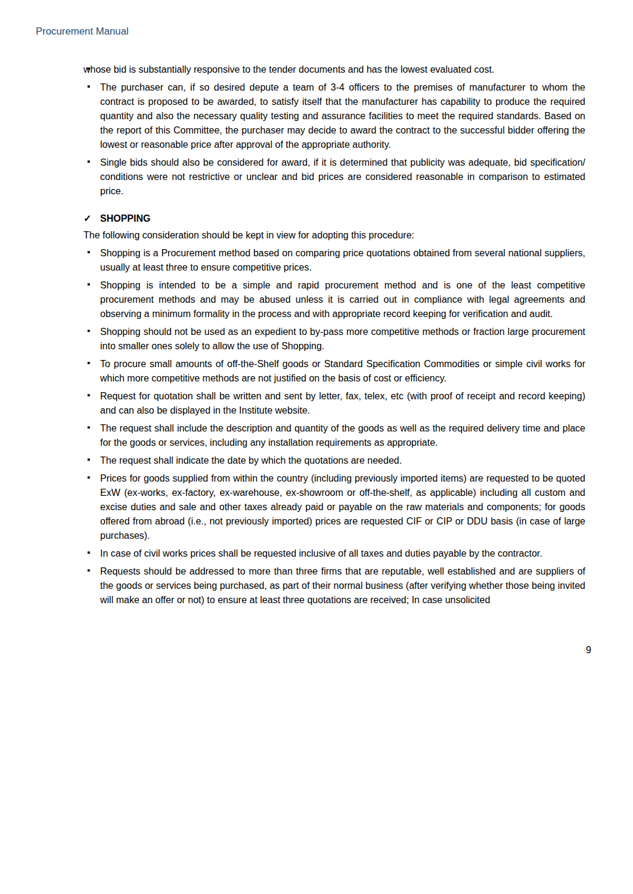Procurement Manual
whose bid is substantially responsive to the tender documents and has the lowest evaluated cost.
The purchaser can, if so desired depute a team of 3-4 officers to the premises of manufacturer to whom the contract is proposed to be awarded, to satisfy itself that the manufacturer has capability to produce the required quantity and also the necessary quality testing and assurance facilities to meet the required standards. Based on the report of this Committee, the purchaser may decide to award the contract to the successful bidder offering the lowest or reasonable price after approval of the appropriate authority.
Single bids should also be considered for award, if it is determined that publicity was adequate, bid specification/ conditions were not restrictive or unclear and bid prices are considered reasonable in comparison to estimated price.
SHOPPING
The following consideration should be kept in view for adopting this procedure:
Shopping is a Procurement method based on comparing price quotations obtained from several national suppliers, usually at least three to ensure competitive prices.
Shopping is intended to be a simple and rapid procurement method and is one of the least competitive procurement methods and may be abused unless it is carried out in compliance with legal agreements and observing a minimum formality in the process and with appropriate record keeping for verification and audit.
Shopping should not be used as an expedient to by-pass more competitive methods or fraction large procurement into smaller ones solely to allow the use of Shopping.
To procure small amounts of off-the-Shelf goods or Standard Specification Commodities or simple civil works for which more competitive methods are not justified on the basis of cost or efficiency.
Request for quotation shall be written and sent by letter, fax, telex, etc (with proof of receipt and record keeping) and can also be displayed in the Institute website.
The request shall include the description and quantity of the goods as well as the required delivery time and place for the goods or services, including any installation requirements as appropriate.
The request shall indicate the date by which the quotations are needed.
Prices for goods supplied from within the country (including previously imported items) are requested to be quoted ExW (ex-works, ex-factory, ex-warehouse, ex-showroom or off-the-shelf, as applicable) including all custom and excise duties and sale and other taxes already paid or payable on the raw materials and components; for goods offered from abroad (i.e., not previously imported) prices are requested CIF or CIP or DDU basis (in case of large purchases).
In case of civil works prices shall be requested inclusive of all taxes and duties payable by the contractor.
Requests should be addressed to more than three firms that are reputable, well established and are suppliers of the goods or services being purchased, as part of their normal business (after verifying whether those being invited will make an offer or not) to ensure at least three quotations are received; In case unsolicited
9